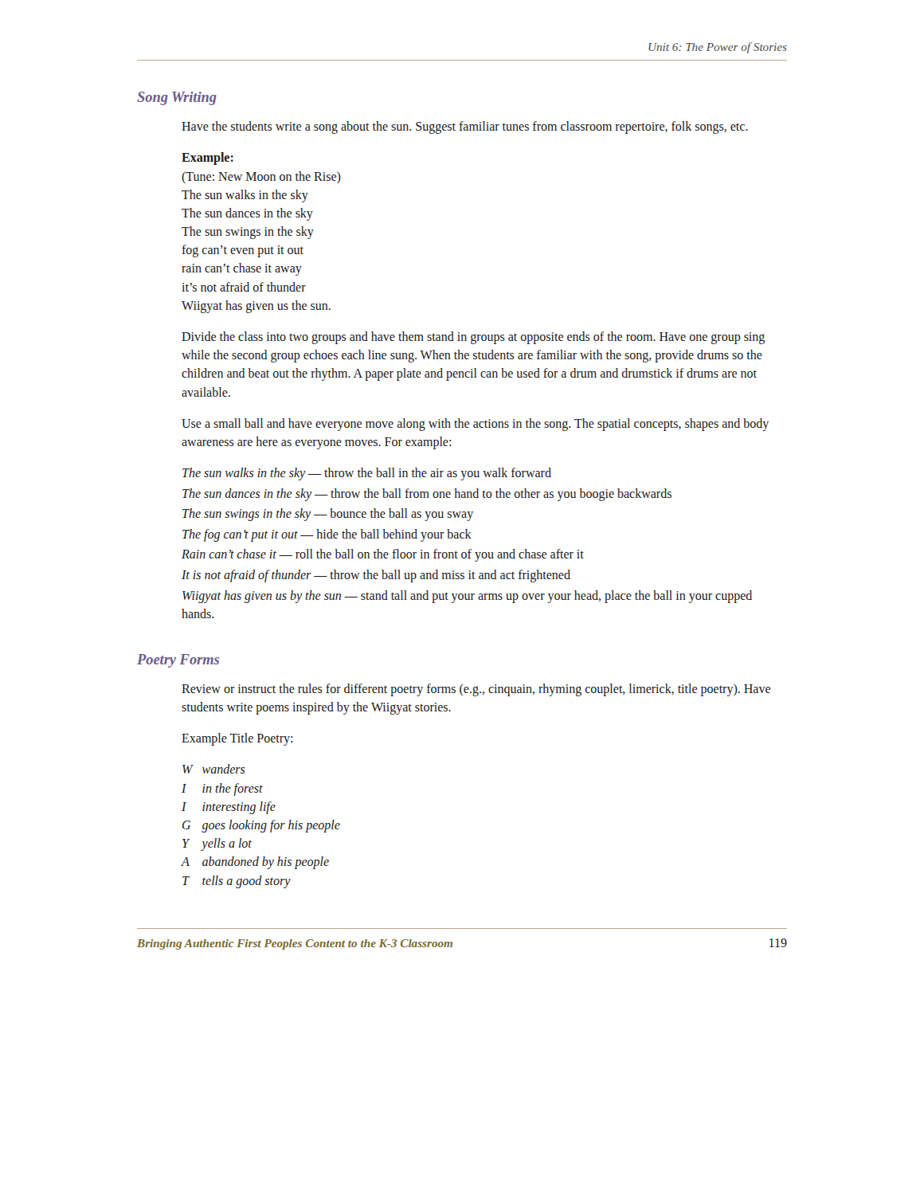Unit 6: The Power of Stories
Song Writing
Have the students write a song about the sun. Suggest familiar tunes from classroom repertoire, folk songs, etc.
Example:
(Tune: New Moon on the Rise) The sun walks in the sky The sun dances in the sky The sun swings in the sky fog can’t even put it out rain can’t chase it away it’s not afraid of thunder Wiigyat has given us the sun.
Divide the class into two groups and have them stand in groups at opposite ends of the room. Have one group sing while the second group echoes each line sung. When the students are familiar with the song, provide drums so the children and beat out the rhythm. A paper plate and pencil can be used for a drum and drumstick if drums are not available.
Use a small ball and have everyone move along with the actions in the song. The spatial concepts, shapes and body awareness are here as everyone moves. For example:
The sun walks in the sky — throw the ball in the air as you walk forward The sun dances in the sky — throw the ball from one hand to the other as you boogie backwards The sun swings in the sky — bounce the ball as you sway The fog can’t put it out — hide the ball behind your back Rain can’t chase it — roll the ball on the floor in front of you and chase after it It is not afraid of thunder — throw the ball up and miss it and act frightened Wiigyat has given us by the sun — stand tall and put your arms up over your head, place the ball in your cupped hands.
Poetry Forms
Review or instruct the rules for different poetry forms (e.g., cinquain, rhyming couplet, limerick, title poetry). Have students write poems inspired by the Wiigyat stories.
Example Title Poetry:
Wwanders Iin the forest Iinteresting life Ggoes looking for his people Yyells a lot Aabandoned by his people Ttells a good story
Bringing Authentic First Peoples Content to the K-3 Classroom 119